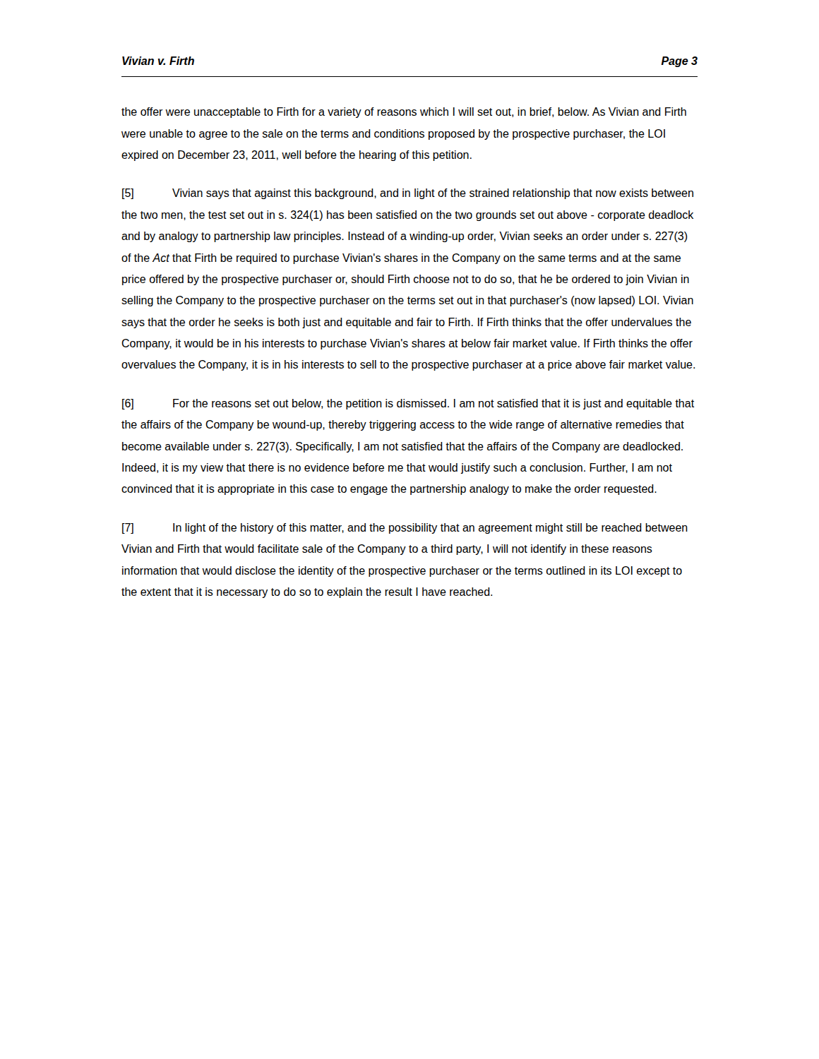Vivian v. Firth Page 3
the offer were unacceptable to Firth for a variety of reasons which I will set out, in brief, below. As Vivian and Firth were unable to agree to the sale on the terms and conditions proposed by the prospective purchaser, the LOI expired on December 23, 2011, well before the hearing of this petition.
[5] Vivian says that against this background, and in light of the strained relationship that now exists between the two men, the test set out in s. 324(1) has been satisfied on the two grounds set out above - corporate deadlock and by analogy to partnership law principles. Instead of a winding-up order, Vivian seeks an order under s. 227(3) of the Act that Firth be required to purchase Vivian's shares in the Company on the same terms and at the same price offered by the prospective purchaser or, should Firth choose not to do so, that he be ordered to join Vivian in selling the Company to the prospective purchaser on the terms set out in that purchaser's (now lapsed) LOI. Vivian says that the order he seeks is both just and equitable and fair to Firth. If Firth thinks that the offer undervalues the Company, it would be in his interests to purchase Vivian's shares at below fair market value. If Firth thinks the offer overvalues the Company, it is in his interests to sell to the prospective purchaser at a price above fair market value.
[6] For the reasons set out below, the petition is dismissed. I am not satisfied that it is just and equitable that the affairs of the Company be wound-up, thereby triggering access to the wide range of alternative remedies that become available under s. 227(3). Specifically, I am not satisfied that the affairs of the Company are deadlocked. Indeed, it is my view that there is no evidence before me that would justify such a conclusion. Further, I am not convinced that it is appropriate in this case to engage the partnership analogy to make the order requested.
[7] In light of the history of this matter, and the possibility that an agreement might still be reached between Vivian and Firth that would facilitate sale of the Company to a third party, I will not identify in these reasons information that would disclose the identity of the prospective purchaser or the terms outlined in its LOI except to the extent that it is necessary to do so to explain the result I have reached.